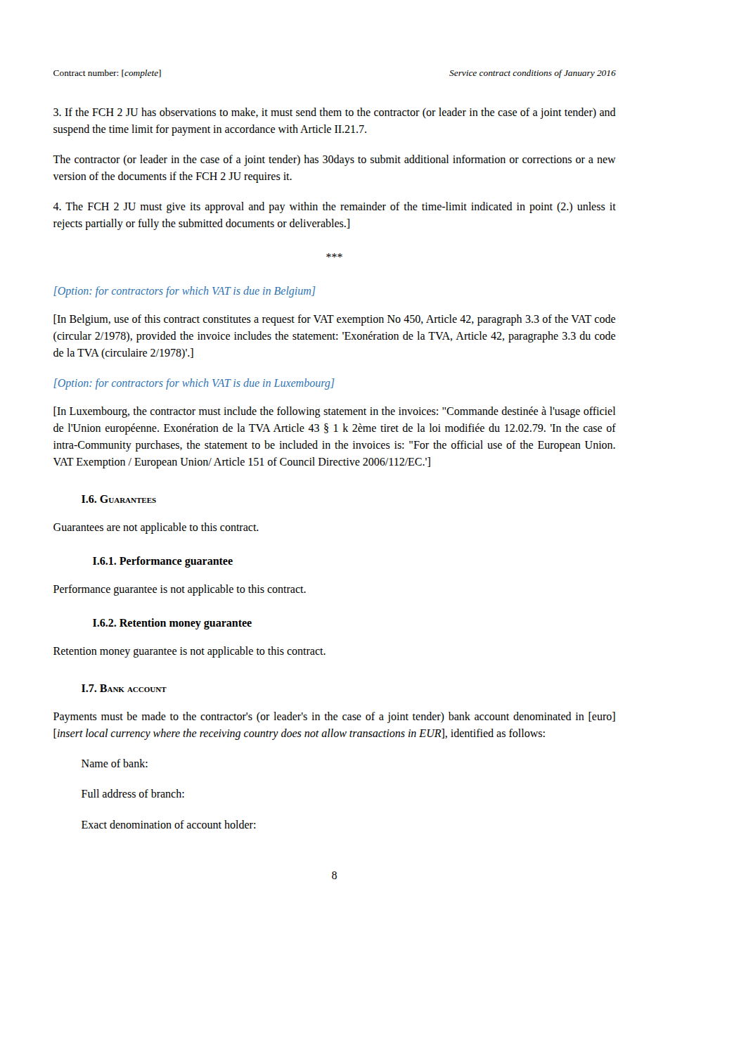Contract number: [complete]
Service contract conditions of January 2016
3. If the FCH 2 JU has observations to make, it must send them to the contractor (or leader in the case of a joint tender) and suspend the time limit for payment in accordance with Article II.21.7.
The contractor (or leader in the case of a joint tender) has 30days to submit additional information or corrections or a new version of the documents if the FCH 2 JU requires it.
4. The FCH 2 JU must give its approval and pay within the remainder of the time-limit indicated in point (2.) unless it rejects partially or fully the submitted documents or deliverables.]
***
[Option: for contractors for which VAT is due in Belgium]
[In Belgium, use of this contract constitutes a request for VAT exemption No 450, Article 42, paragraph 3.3 of the VAT code (circular 2/1978), provided the invoice includes the statement: 'Exonération de la TVA, Article 42, paragraphe 3.3 du code de la TVA (circulaire 2/1978)'.]
[Option: for contractors for which VAT is due in Luxembourg]
[In Luxembourg, the contractor must include the following statement in the invoices: "Commande destinée à l'usage officiel de l'Union européenne. Exonération de la TVA Article 43 § 1 k 2ème tiret de la loi modifiée du 12.02.79. 'In the case of intra-Community purchases, the statement to be included in the invoices is: "For the official use of the European Union. VAT Exemption / European Union/ Article 151 of Council Directive 2006/112/EC.']
I.6. Guarantees
Guarantees are not applicable to this contract.
I.6.1. Performance guarantee
Performance guarantee is not applicable to this contract.
I.6.2. Retention money guarantee
Retention money guarantee is not applicable to this contract.
I.7. Bank account
Payments must be made to the contractor's (or leader's in the case of a joint tender) bank account denominated in [euro] [insert local currency where the receiving country does not allow transactions in EUR], identified as follows:
Name of bank:
Full address of branch:
Exact denomination of account holder:
8